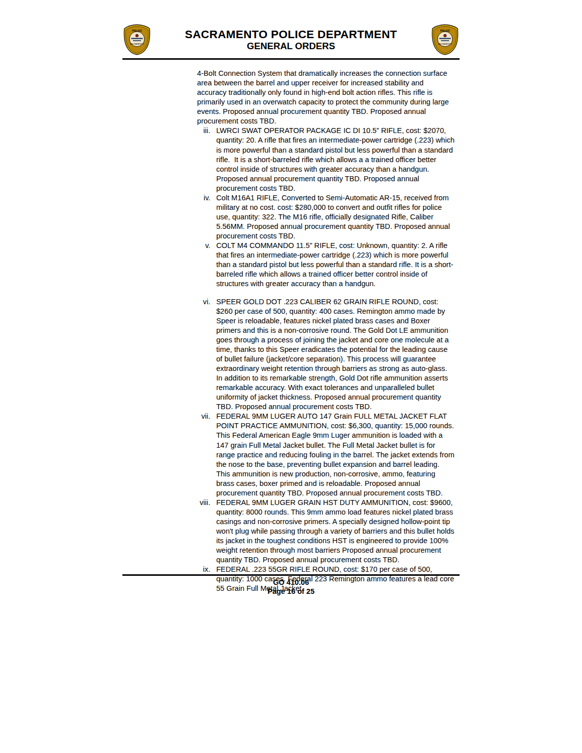POLICE SACRAMENTO
SACRAMENTO POLICE DEPARTMENT
GENERAL ORDERS
POLICE SACRAMENTO
4-Bolt Connection System that dramatically increases the connection surface area between the barrel and upper receiver for increased stability and accuracy traditionally only found in high-end bolt action rifles. This rifle is primarily used in an overwatch capacity to protect the community during large events. Proposed annual procurement quantity TBD. Proposed annual procurement costs TBD.
iii. LWRCI SWAT OPERATOR PACKAGE IC DI 10.5” RIFLE, cost: $2070, quantity: 20. A rifle that fires an intermediate-power cartridge (.223) which is more powerful than a standard pistol but less powerful than a standard rifle. It is a short-barreled rifle which allows a a trained officer better control inside of structures with greater accuracy than a handgun. Proposed annual procurement quantity TBD. Proposed annual procurement costs TBD.
iv. Colt M16A1 RIFLE, Converted to Semi-Automatic AR-15, received from military at no cost. cost: $280,000 to convert and outfit rifles for police use, quantity: 322. The M16 rifle, officially designated Rifle, Caliber 5.56MM. Proposed annual procurement quantity TBD. Proposed annual procurement costs TBD.
v. COLT M4 COMMANDO 11.5” RIFLE, cost: Unknown, quantity: 2. A rifle that fires an intermediate-power cartridge (.223) which is more powerful than a standard pistol but less powerful than a standard rifle. It is a short-barreled rifle which allows a trained officer better control inside of structures with greater accuracy than a handgun.
vi. SPEER GOLD DOT .223 CALIBER 62 GRAIN RIFLE ROUND, cost: $260 per case of 500, quantity: 400 cases. Remington ammo made by Speer is reloadable, features nickel plated brass cases and Boxer primers and this is a non-corrosive round. The Gold Dot LE ammunition goes through a process of joining the jacket and core one molecule at a time, thanks to this Speer eradicates the potential for the leading cause of bullet failure (jacket/core separation). This process will guarantee extraordinary weight retention through barriers as strong as auto-glass. In addition to its remarkable strength, Gold Dot rifle ammunition asserts remarkable accuracy. With exact tolerances and unparalleled bullet uniformity of jacket thickness. Proposed annual procurement quantity TBD. Proposed annual procurement costs TBD.
vii. FEDERAL 9MM LUGER AUTO 147 Grain FULL METAL JACKET FLAT POINT PRACTICE AMMUNITION, cost: $6,300, quantity: 15,000 rounds. This Federal American Eagle 9mm Luger ammunition is loaded with a 147 grain Full Metal Jacket bullet. The Full Metal Jacket bullet is for range practice and reducing fouling in the barrel. The jacket extends from the nose to the base, preventing bullet expansion and barrel leading. This ammunition is new production, non-corrosive, ammo, featuring brass cases, boxer primed and is reloadable. Proposed annual procurement quantity TBD. Proposed annual procurement costs TBD.
viii. FEDERAL 9MM LUGER GRAIN HST DUTY AMMUNITION, cost: $9600, quantity: 8000 rounds. This 9mm ammo load features nickel plated brass casings and non-corrosive primers. A specially designed hollow-point tip won't plug while passing through a variety of barriers and this bullet holds its jacket in the toughest conditions HST is engineered to provide 100% weight retention through most barriers Proposed annual procurement quantity TBD. Proposed annual procurement costs TBD.
ix. FEDERAL .223 55GR RIFLE ROUND, cost: $170 per case of 500, quantity: 1000 cases. Federal 223 Remington ammo features a lead core 55 Grain Full Metal Jacket
GO 410.06
Page 16 of 25